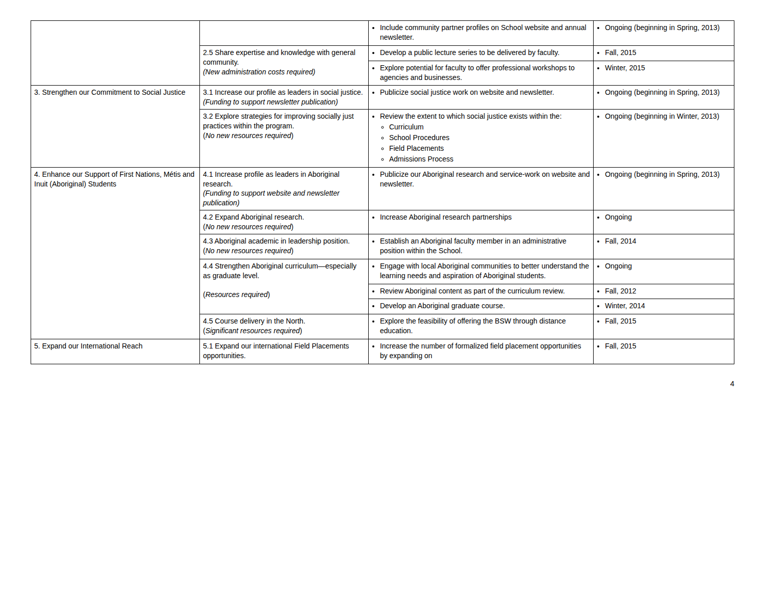| | | Include community partner profiles on School website and annual newsletter. | Ongoing (beginning in Spring, 2013) |
| 2.5 Share expertise and knowledge with general community. (New administration costs required) | Develop a public lecture series to be delivered by faculty. | Fall, 2015 |
| Explore potential for faculty to offer professional workshops to agencies and businesses. | Winter, 2015 |
| 3. Strengthen our Commitment to Social Justice | 3.1 Increase our profile as leaders in social justice. (Funding to support newsletter publication) | Publicize social justice work on website and newsletter. | Ongoing (beginning in Spring, 2013) |
| 3.2 Explore strategies for improving socially just practices within the program. ( No new resources required ) | Review the extent to which social justice exists within the: Curriculum School Procedures Field Placements Admissions Process | Ongoing (beginning in Winter, 2013) |
| 4. Enhance our Support of First Nations, Métis and Inuit (Aboriginal) Students | 4.1 Increase profile as leaders in Aboriginal research. (Funding to support website and newsletter publication) | Publicize our Aboriginal research and service-work on website and newsletter. | Ongoing (beginning in Spring, 2013) |
| 4.2 Expand Aboriginal research. ( No new resources required ) | Increase Aboriginal research partnerships | Ongoing |
| 4.3 Aboriginal academic in leadership position. ( No new resources required ) | Establish an Aboriginal faculty member in an administrative position within the School. | Fall, 2014 |
| 4.4 Strengthen Aboriginal curriculum—especially as graduate level. ( Resources required ) | Engage with local Aboriginal communities to better understand the learning needs and aspiration of Aboriginal students. | Ongoing |
| Review Aboriginal content as part of the curriculum review. | Fall, 2012 |
| Develop an Aboriginal graduate course. | Winter, 2014 |
| 4.5 Course delivery in the North. ( Significant resources required ) | Explore the feasibility of offering the BSW through distance education. | Fall, 2015 |
| 5. Expand our International Reach | 5.1 Expand our international Field Placements opportunities. | Increase the number of formalized field placement opportunities by expanding on | Fall, 2015 |
4